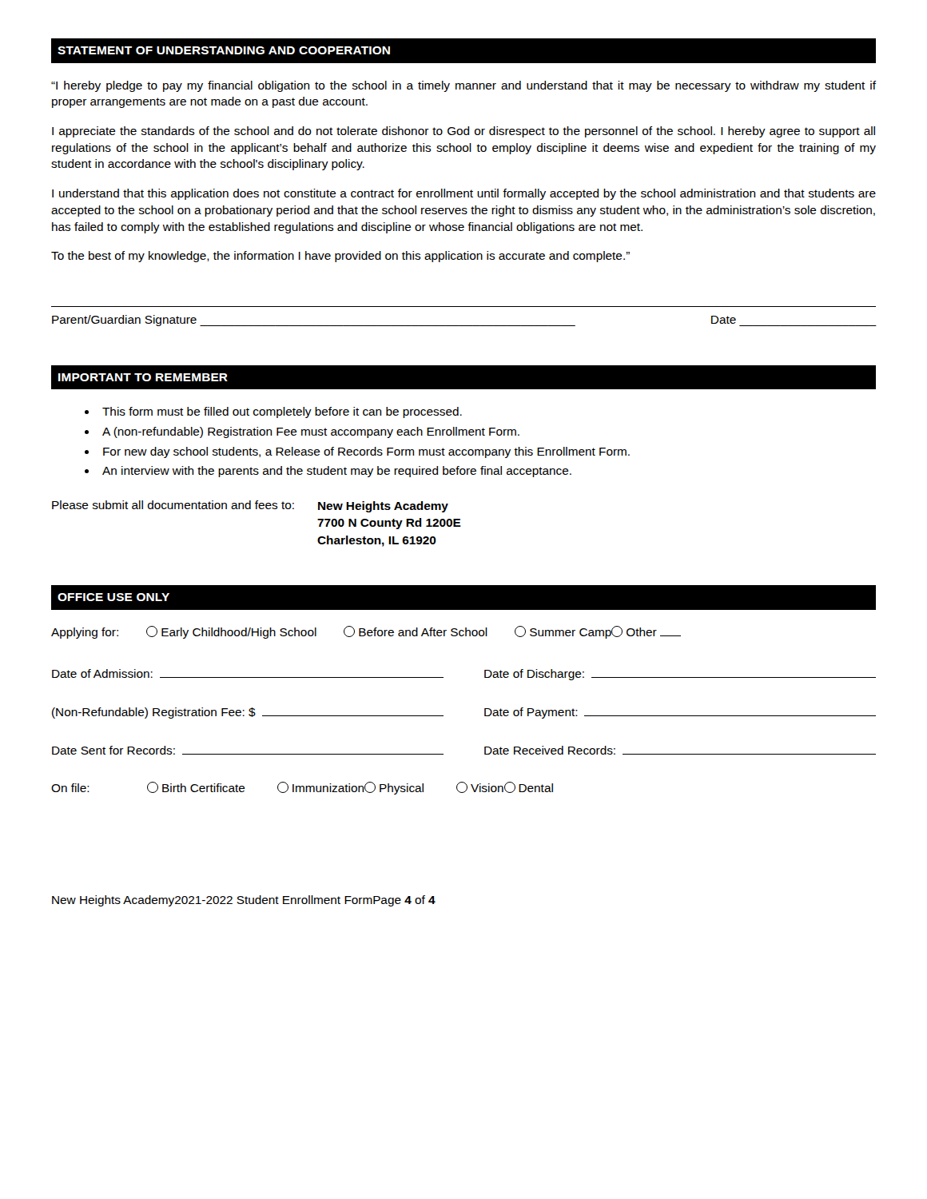STATEMENT OF UNDERSTANDING AND COOPERATION
“I hereby pledge to pay my financial obligation to the school in a timely manner and understand that it may be necessary to withdraw my student if proper arrangements are not made on a past due account.
I appreciate the standards of the school and do not tolerate dishonor to God or disrespect to the personnel of the school. I hereby agree to support all regulations of the school in the applicant’s behalf and authorize this school to employ discipline it deems wise and expedient for the training of my student in accordance with the school's disciplinary policy.
I understand that this application does not constitute a contract for enrollment until formally accepted by the school administration and that students are accepted to the school on a probationary period and that the school reserves the right to dismiss any student who, in the administration’s sole discretion, has failed to comply with the established regulations and discipline or whose financial obligations are not met.
To the best of my knowledge, the information I have provided on this application is accurate and complete.”
Parent/Guardian Signature _______________________________________________________ Date ____________________
IMPORTANT TO REMEMBER
This form must be filled out completely before it can be processed.
A (non-refundable) Registration Fee must accompany each Enrollment Form.
For new day school students, a Release of Records Form must accompany this Enrollment Form.
An interview with the parents and the student may be required before final acceptance.
Please submit all documentation and fees to:
New Heights Academy
7700 N County Rd 1200E
Charleston, IL 61920
OFFICE USE ONLY
Applying for: Early Childhood/High School Before and After School Summer Camp Other
Date of Admission: Date of Discharge:
(Non-Refundable) Registration Fee: $ Date of Payment:
Date Sent for Records: Date Received Records:
On file: Birth Certificate Immunization Physical Vision Dental
New Heights Academy2021-2022 Student Enrollment FormPage 4 of 4